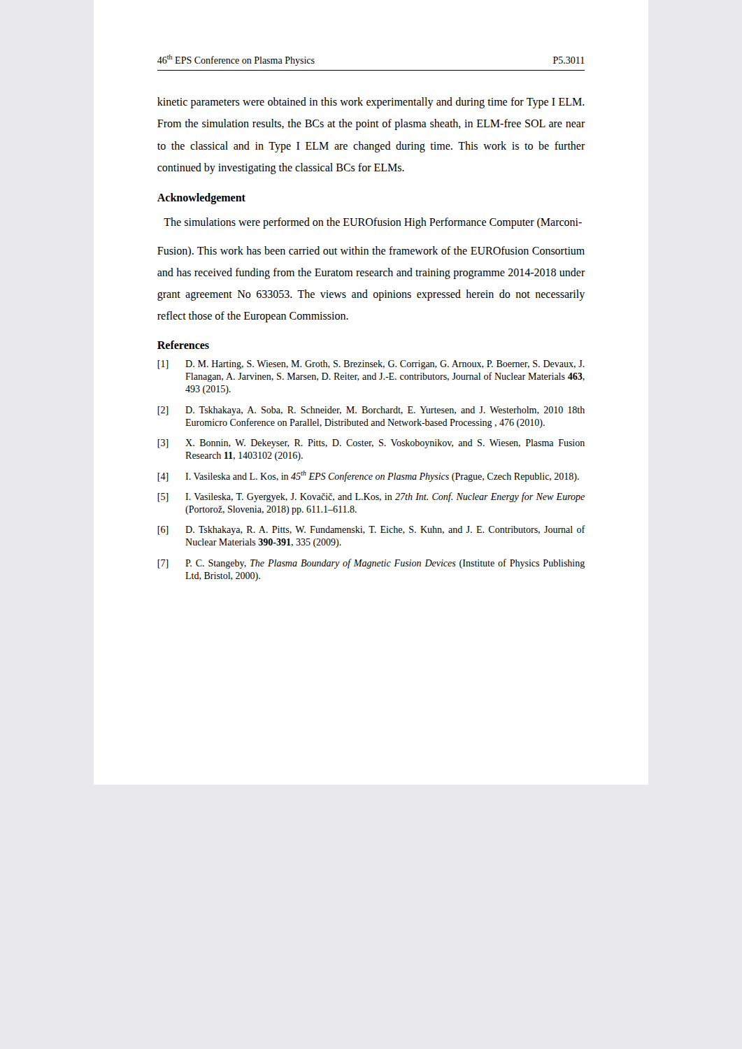46th EPS Conference on Plasma Physics P5.3011
kinetic parameters were obtained in this work experimentally and during time for Type I ELM. From the simulation results, the BCs at the point of plasma sheath, in ELM-free SOL are near to the classical and in Type I ELM are changed during time. This work is to be further continued by investigating the classical BCs for ELMs.
Acknowledgement
The simulations were performed on the EUROfusion High Performance Computer (Marconi-
Fusion). This work has been carried out within the framework of the EUROfusion Consortium and has received funding from the Euratom research and training programme 2014-2018 under grant agreement No 633053. The views and opinions expressed herein do not necessarily reflect those of the European Commission.
References
[1] D. M. Harting, S. Wiesen, M. Groth, S. Brezinsek, G. Corrigan, G. Arnoux, P. Boerner, S. Devaux, J. Flanagan, A. Jarvinen, S. Marsen, D. Reiter, and J.-E. contributors, Journal of Nuclear Materials 463, 493 (2015).
[2] D. Tskhakaya, A. Soba, R. Schneider, M. Borchardt, E. Yurtesen, and J. Westerholm, 2010 18th Euromicro Conference on Parallel, Distributed and Network-based Processing , 476 (2010).
[3] X. Bonnin, W. Dekeyser, R. Pitts, D. Coster, S. Voskoboynikov, and S. Wiesen, Plasma Fusion Research 11, 1403102 (2016).
[4] I. Vasileska and L. Kos, in 45th EPS Conference on Plasma Physics (Prague, Czech Republic, 2018).
[5] I. Vasileska, T. Gyergyek, J. Kovačič, and L.Kos, in 27th Int. Conf. Nuclear Energy for New Europe (Portorož, Slovenia, 2018) pp. 611.1–611.8.
[6] D. Tskhakaya, R. A. Pitts, W. Fundamenski, T. Eiche, S. Kuhn, and J. E. Contributors, Journal of Nuclear Materials 390-391, 335 (2009).
[7] P. C. Stangeby, The Plasma Boundary of Magnetic Fusion Devices (Institute of Physics Publishing Ltd, Bristol, 2000).